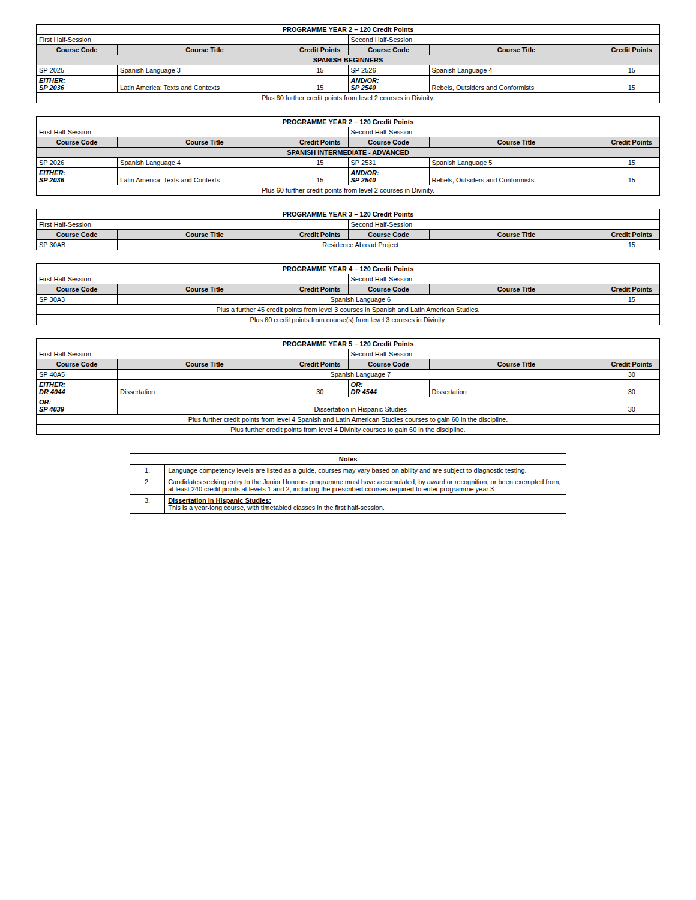| PROGRAMME YEAR 2 – 120 Credit Points |
| First Half-Session | Second Half-Session |
| Course Code | Course Title | Credit Points | Course Code | Course Title | Credit Points |
| SPANISH BEGINNERS |
| SP 2025 | Spanish Language 3 | 15 | SP 2526 | Spanish Language 4 | 15 |
| EITHER: SP 2036 | Latin America: Texts and Contexts | 15 | AND/OR: SP 2540 | Rebels, Outsiders and Conformists | 15 |
| Plus 60 further credit points from level 2 courses in Divinity. |
| PROGRAMME YEAR 2 – 120 Credit Points |
| First Half-Session | Second Half-Session |
| Course Code | Course Title | Credit Points | Course Code | Course Title | Credit Points |
| SPANISH INTERMEDIATE - ADVANCED |
| SP 2026 | Spanish Language 4 | 15 | SP 2531 | Spanish Language 5 | 15 |
| EITHER: SP 2036 | Latin America: Texts and Contexts | 15 | AND/OR: SP 2540 | Rebels, Outsiders and Conformists | 15 |
| Plus 60 further credit points from level 2 courses in Divinity. |
| PROGRAMME YEAR 3 – 120 Credit Points |
| First Half-Session | Second Half-Session |
| Course Code | Course Title | Credit Points | Course Code | Course Title | Credit Points |
| SP 30AB | Residence Abroad Project | 15 |
| PROGRAMME YEAR 4 – 120 Credit Points |
| First Half-Session | Second Half-Session |
| Course Code | Course Title | Credit Points | Course Code | Course Title | Credit Points |
| SP 30A3 | Spanish Language 6 | 15 |
| Plus a further 45 credit points from level 3 courses in Spanish and Latin American Studies. |
| Plus 60 credit points from course(s) from level 3 courses in Divinity. |
| PROGRAMME YEAR 5 – 120 Credit Points |
| First Half-Session | Second Half-Session |
| Course Code | Course Title | Credit Points | Course Code | Course Title | Credit Points |
| SP 40A5 | Spanish Language 7 | 30 |
| EITHER: DR 4044 | Dissertation | 30 | OR: DR 4544 | Dissertation | 30 |
| OR: SP 4039 | Dissertation in Hispanic Studies | 30 |
| Plus further credit points from level 4 Spanish and Latin American Studies courses to gain 60 in the discipline. |
| Plus further credit points from level 4 Divinity courses to gain 60 in the discipline. |
| Notes |
| 1. | Language competency levels are listed as a guide, courses may vary based on ability and are subject to diagnostic testing. |
| 2. | Candidates seeking entry to the Junior Honours programme must have accumulated, by award or recognition, or been exempted from, at least 240 credit points at levels 1 and 2, including the prescribed courses required to enter programme year 3. |
| 3. | Dissertation in Hispanic Studies: This is a year-long course, with timetabled classes in the first half-session. |